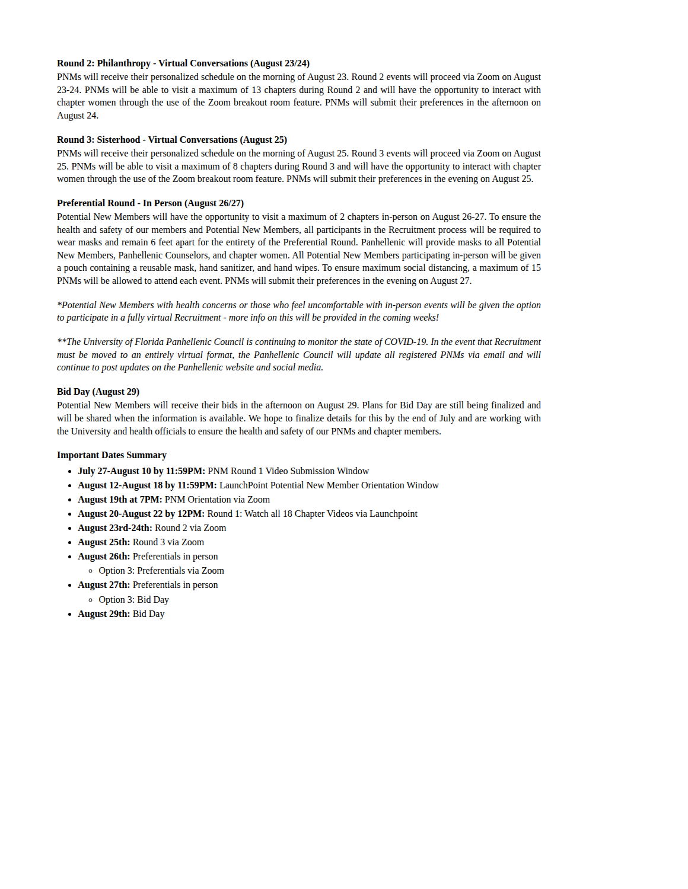Round 2: Philanthropy - Virtual Conversations (August 23/24)
PNMs will receive their personalized schedule on the morning of August 23. Round 2 events will proceed via Zoom on August 23-24. PNMs will be able to visit a maximum of 13 chapters during Round 2 and will have the opportunity to interact with chapter women through the use of the Zoom breakout room feature. PNMs will submit their preferences in the afternoon on August 24.
Round 3: Sisterhood - Virtual Conversations (August 25)
PNMs will receive their personalized schedule on the morning of August 25. Round 3 events will proceed via Zoom on August 25. PNMs will be able to visit a maximum of 8 chapters during Round 3 and will have the opportunity to interact with chapter women through the use of the Zoom breakout room feature. PNMs will submit their preferences in the evening on August 25.
Preferential Round - In Person (August 26/27)
Potential New Members will have the opportunity to visit a maximum of 2 chapters in-person on August 26-27. To ensure the health and safety of our members and Potential New Members, all participants in the Recruitment process will be required to wear masks and remain 6 feet apart for the entirety of the Preferential Round. Panhellenic will provide masks to all Potential New Members, Panhellenic Counselors, and chapter women. All Potential New Members participating in-person will be given a pouch containing a reusable mask, hand sanitizer, and hand wipes. To ensure maximum social distancing, a maximum of 15 PNMs will be allowed to attend each event. PNMs will submit their preferences in the evening on August 27.
*Potential New Members with health concerns or those who feel uncomfortable with in-person events will be given the option to participate in a fully virtual Recruitment - more info on this will be provided in the coming weeks!
**The University of Florida Panhellenic Council is continuing to monitor the state of COVID-19. In the event that Recruitment must be moved to an entirely virtual format, the Panhellenic Council will update all registered PNMs via email and will continue to post updates on the Panhellenic website and social media.
Bid Day (August 29)
Potential New Members will receive their bids in the afternoon on August 29. Plans for Bid Day are still being finalized and will be shared when the information is available. We hope to finalize details for this by the end of July and are working with the University and health officials to ensure the health and safety of our PNMs and chapter members.
Important Dates Summary
July 27-August 10 by 11:59PM: PNM Round 1 Video Submission Window
August 12-August 18 by 11:59PM: LaunchPoint Potential New Member Orientation Window
August 19th at 7PM: PNM Orientation via Zoom
August 20-August 22 by 12PM: Round 1: Watch all 18 Chapter Videos via Launchpoint
August 23rd-24th: Round 2 via Zoom
August 25th: Round 3 via Zoom
August 26th: Preferentials in person
Option 3: Preferentials via Zoom
August 27th: Preferentials in person
Option 3: Bid Day
August 29th: Bid Day